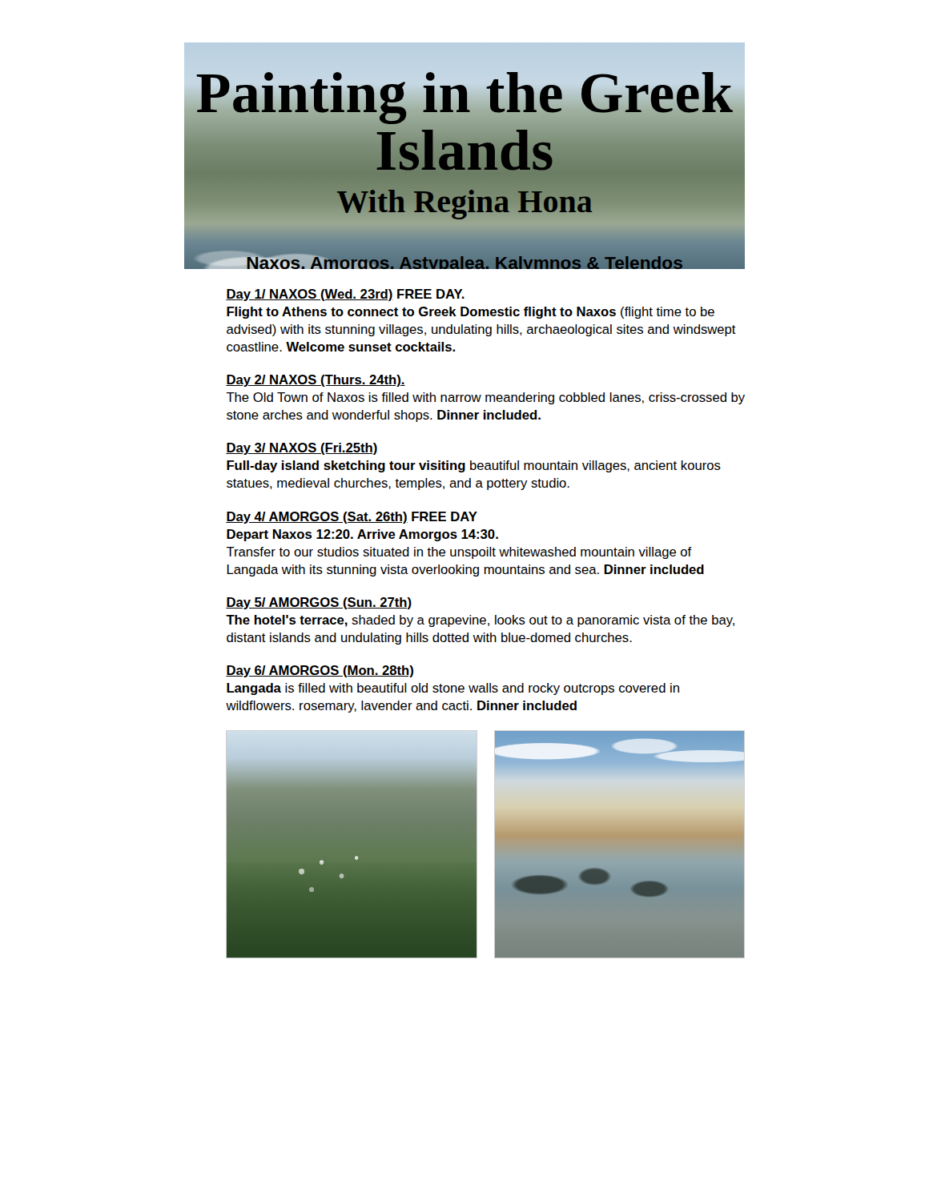Painting in the Greek Islands
With Regina Hona
Naxos, Amorgos, Astypalea, Kalymnos & Telendos
(23rd August – 11th September 2023)
Day 1/ NAXOS (Wed. 23rd) FREE DAY.
Flight to Athens to connect to Greek Domestic flight to Naxos (flight time to be advised) with its stunning villages, undulating hills, archaeological sites and windswept coastline. Welcome sunset cocktails.
Day 2/ NAXOS (Thurs. 24th).
The Old Town of Naxos is filled with narrow meandering cobbled lanes, criss-crossed by stone arches and wonderful shops. Dinner included.
Day 3/ NAXOS (Fri.25th)
Full-day island sketching tour visiting beautiful mountain villages, ancient kouros statues, medieval churches, temples, and a pottery studio.
Day 4/ AMORGOS (Sat. 26th) FREE DAY
Depart Naxos 12:20. Arrive Amorgos 14:30.
Transfer to our studios situated in the unspoilt whitewashed mountain village of Langada with its stunning vista overlooking mountains and sea. Dinner included
Day 5/ AMORGOS (Sun. 27th)
The hotel's terrace, shaded by a grapevine, looks out to a panoramic vista of the bay, distant islands and undulating hills dotted with blue-domed churches.
Day 6/ AMORGOS (Mon. 28th)
Langada is filled with beautiful old stone walls and rocky outcrops covered in wildflowers. rosemary, lavender and cacti. Dinner included